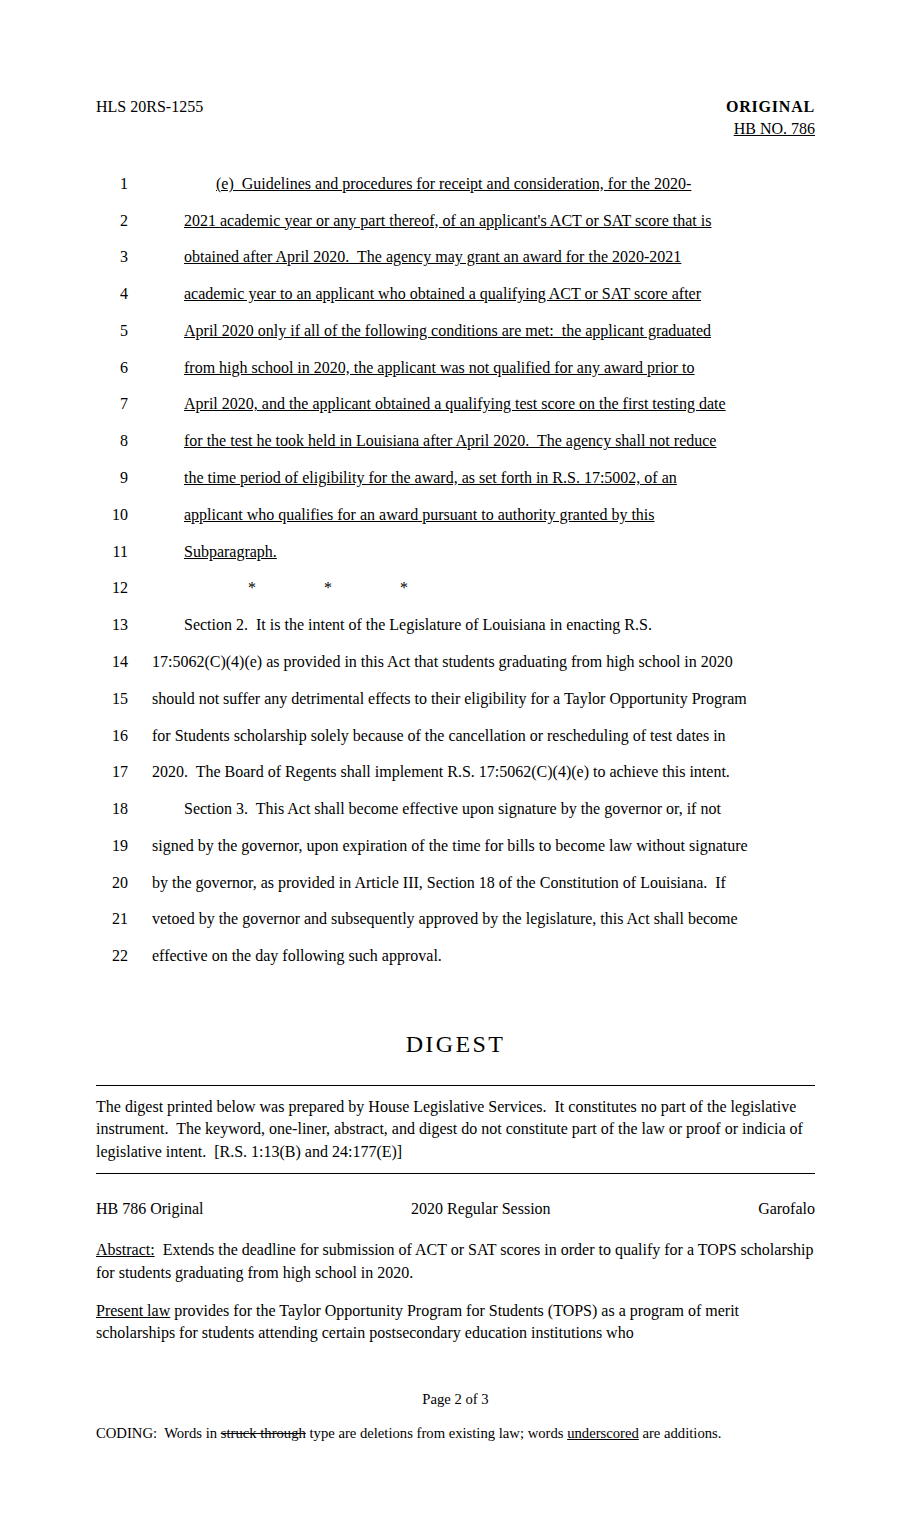HLS 20RS-1255
ORIGINAL
HB NO. 786
(e) Guidelines and procedures for receipt and consideration, for the 2020-
2021 academic year or any part thereof, of an applicant's ACT or SAT score that is
obtained after April 2020. The agency may grant an award for the 2020-2021
academic year to an applicant who obtained a qualifying ACT or SAT score after
April 2020 only if all of the following conditions are met: the applicant graduated
from high school in 2020, the applicant was not qualified for any award prior to
April 2020, and the applicant obtained a qualifying test score on the first testing date
for the test he took held in Louisiana after April 2020. The agency shall not reduce
the time period of eligibility for the award, as set forth in R.S. 17:5002, of an
applicant who qualifies for an award pursuant to authority granted by this
Subparagraph.
* * *
Section 2. It is the intent of the Legislature of Louisiana in enacting R.S.
17:5062(C)(4)(e) as provided in this Act that students graduating from high school in 2020
should not suffer any detrimental effects to their eligibility for a Taylor Opportunity Program
for Students scholarship solely because of the cancellation or rescheduling of test dates in
2020. The Board of Regents shall implement R.S. 17:5062(C)(4)(e) to achieve this intent.
Section 3. This Act shall become effective upon signature by the governor or, if not
signed by the governor, upon expiration of the time for bills to become law without signature
by the governor, as provided in Article III, Section 18 of the Constitution of Louisiana. If
vetoed by the governor and subsequently approved by the legislature, this Act shall become
effective on the day following such approval.
DIGEST
The digest printed below was prepared by House Legislative Services. It constitutes no part of the legislative instrument. The keyword, one-liner, abstract, and digest do not constitute part of the law or proof or indicia of legislative intent. [R.S. 1:13(B) and 24:177(E)]
HB 786 Original 2020 Regular Session Garofalo
Abstract: Extends the deadline for submission of ACT or SAT scores in order to qualify for a TOPS scholarship for students graduating from high school in 2020.
Present law provides for the Taylor Opportunity Program for Students (TOPS) as a program of merit scholarships for students attending certain postsecondary education institutions who
Page 2 of 3
CODING: Words in struck through type are deletions from existing law; words underscored are additions.